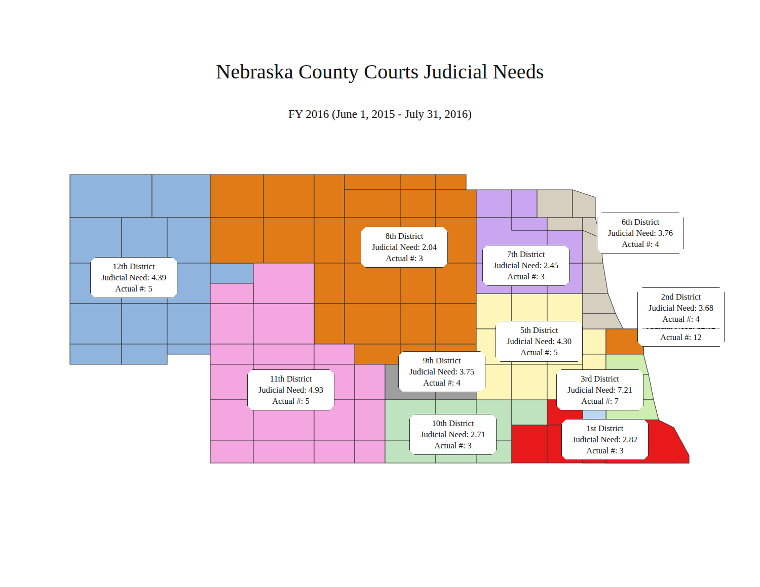Nebraska County Courts Judicial Needs
FY 2016 (June 1, 2015 - July 31, 2016)
12th District Judicial Need: 4.39 Actual #: 5
8th District Judicial Need: 2.04 Actual #: 3
7th District Judicial Need: 2.45 Actual #: 3
6th District Judicial Need: 3.76 Actual #: 4
4th District Judicial Need: 12.62 Actual #: 12
5th District Judicial Need: 4.30 Actual #: 5
9th District Judicial Need: 3.75 Actual #: 4
11th District Judicial Need: 4.93 Actual #: 5
3rd District Judicial Need: 7.21 Actual #: 7
2nd District Judicial Need: 3.68 Actual #: 4
10th District Judicial Need: 2.71 Actual #: 3
1st District Judicial Need: 2.82 Actual #: 3